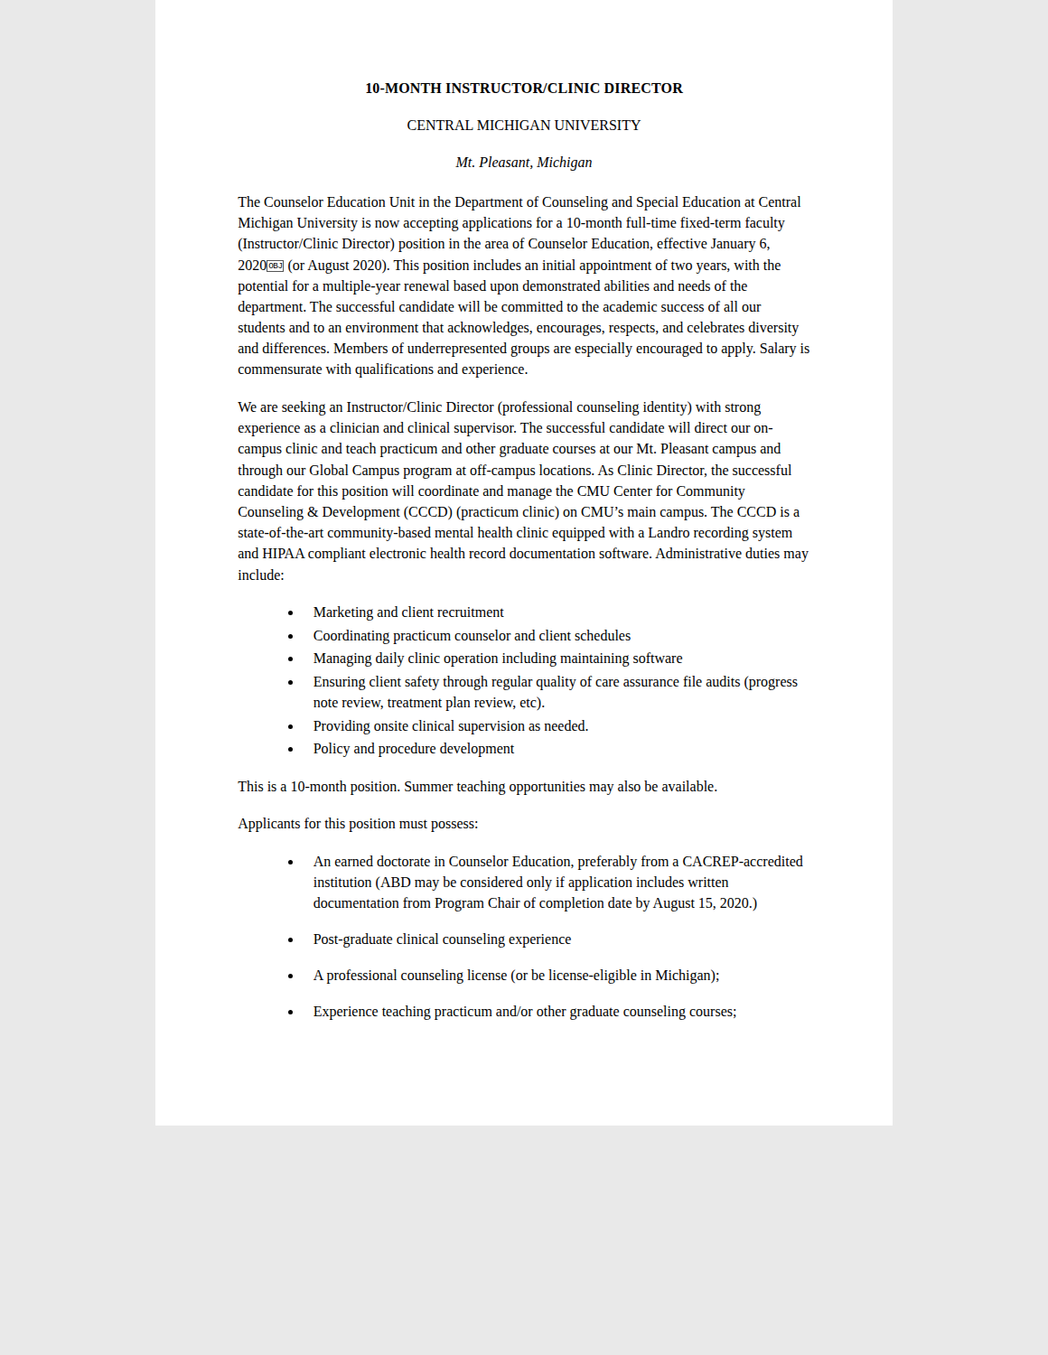10-MONTH INSTRUCTOR/CLINIC DIRECTOR
CENTRAL MICHIGAN UNIVERSITY
Mt. Pleasant, Michigan
The Counselor Education Unit in the Department of Counseling and Special Education at Central Michigan University is now accepting applications for a 10-month full-time fixed-term faculty (Instructor/Clinic Director) position in the area of Counselor Education, effective January 6, 2020OBJ (or August 2020). This position includes an initial appointment of two years, with the potential for a multiple-year renewal based upon demonstrated abilities and needs of the department. The successful candidate will be committed to the academic success of all our students and to an environment that acknowledges, encourages, respects, and celebrates diversity and differences. Members of underrepresented groups are especially encouraged to apply. Salary is commensurate with qualifications and experience.
We are seeking an Instructor/Clinic Director (professional counseling identity) with strong experience as a clinician and clinical supervisor. The successful candidate will direct our on-campus clinic and teach practicum and other graduate courses at our Mt. Pleasant campus and through our Global Campus program at off-campus locations. As Clinic Director, the successful candidate for this position will coordinate and manage the CMU Center for Community Counseling & Development (CCCD) (practicum clinic) on CMU’s main campus. The CCCD is a state-of-the-art community-based mental health clinic equipped with a Landro recording system and HIPAA compliant electronic health record documentation software. Administrative duties may include:
Marketing and client recruitment
Coordinating practicum counselor and client schedules
Managing daily clinic operation including maintaining software
Ensuring client safety through regular quality of care assurance file audits (progress note review, treatment plan review, etc).
Providing onsite clinical supervision as needed.
Policy and procedure development
This is a 10-month position. Summer teaching opportunities may also be available.
Applicants for this position must possess:
An earned doctorate in Counselor Education, preferably from a CACREP-accredited institution (ABD may be considered only if application includes written documentation from Program Chair of completion date by August 15, 2020.)
Post-graduate clinical counseling experience
A professional counseling license (or be license-eligible in Michigan);
Experience teaching practicum and/or other graduate counseling courses;